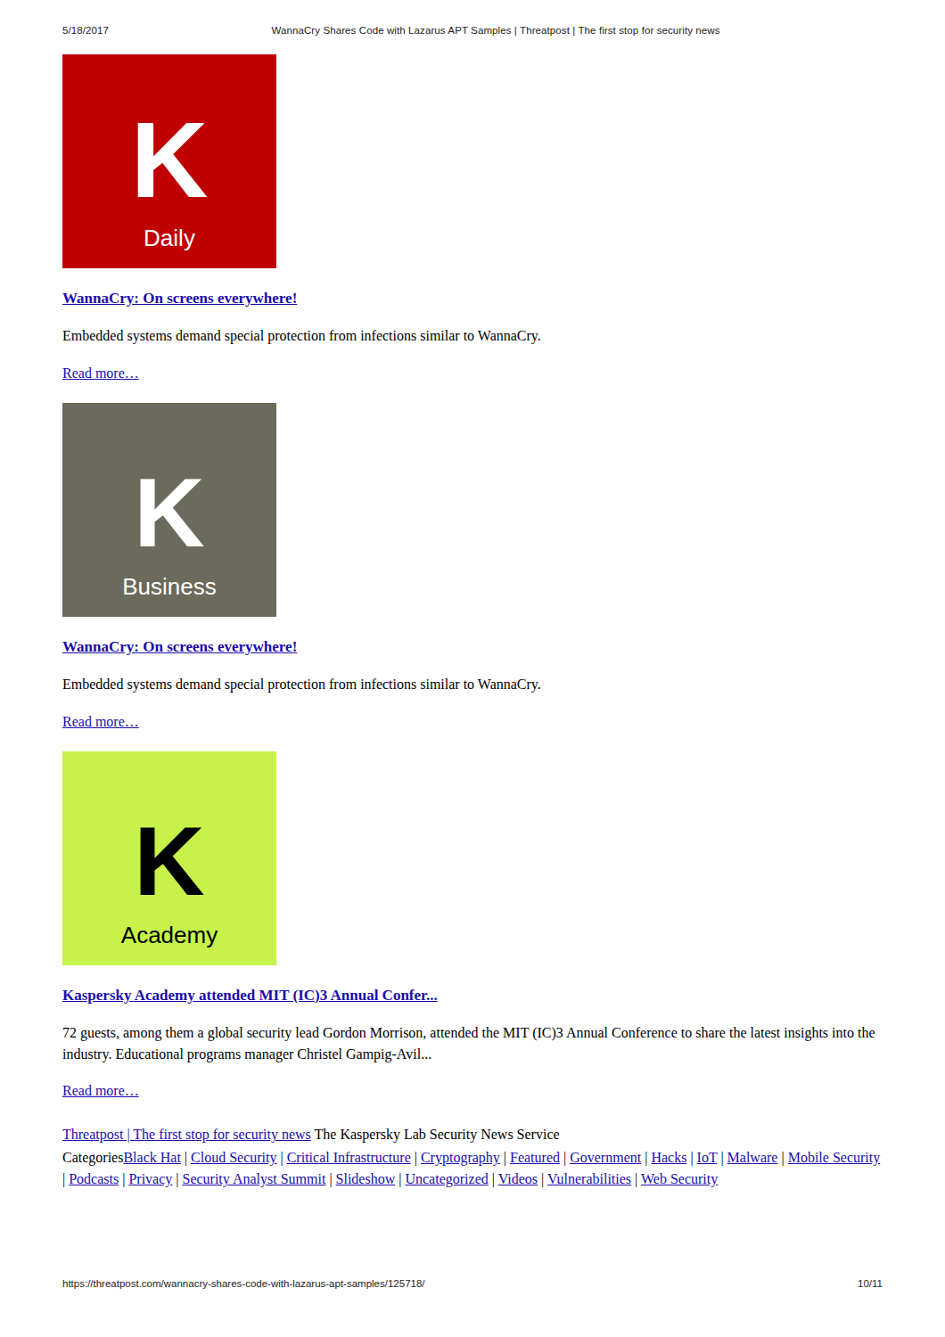5/18/2017 WannaCry Shares Code with Lazarus APT Samples | Threatpost | The first stop for security news
K Daily
WannaCry: On screens everywhere!
Embedded systems demand special protection from infections similar to WannaCry.
Read more…
K Business
WannaCry: On screens everywhere!
Embedded systems demand special protection from infections similar to WannaCry.
Read more…
K Academy
Kaspersky Academy attended MIT (IC)3 Annual Confer...
72 guests, among them a global security lead Gordon Morrison, attended the MIT (IC)3 Annual Conference to share the latest insights into the industry. Educational programs manager Christel Gampig-Avil...
Read more…
Threatpost | The first stop for security news The Kaspersky Lab Security News Service
CategoriesBlack Hat | Cloud Security | Critical Infrastructure | Cryptography | Featured | Government | Hacks | IoT | Malware | Mobile Security | Podcasts | Privacy | Security Analyst Summit | Slideshow | Uncategorized | Videos | Vulnerabilities | Web Security
https://threatpost.com/wannacry-shares-code-with-lazarus-apt-samples/125718/ 10/11